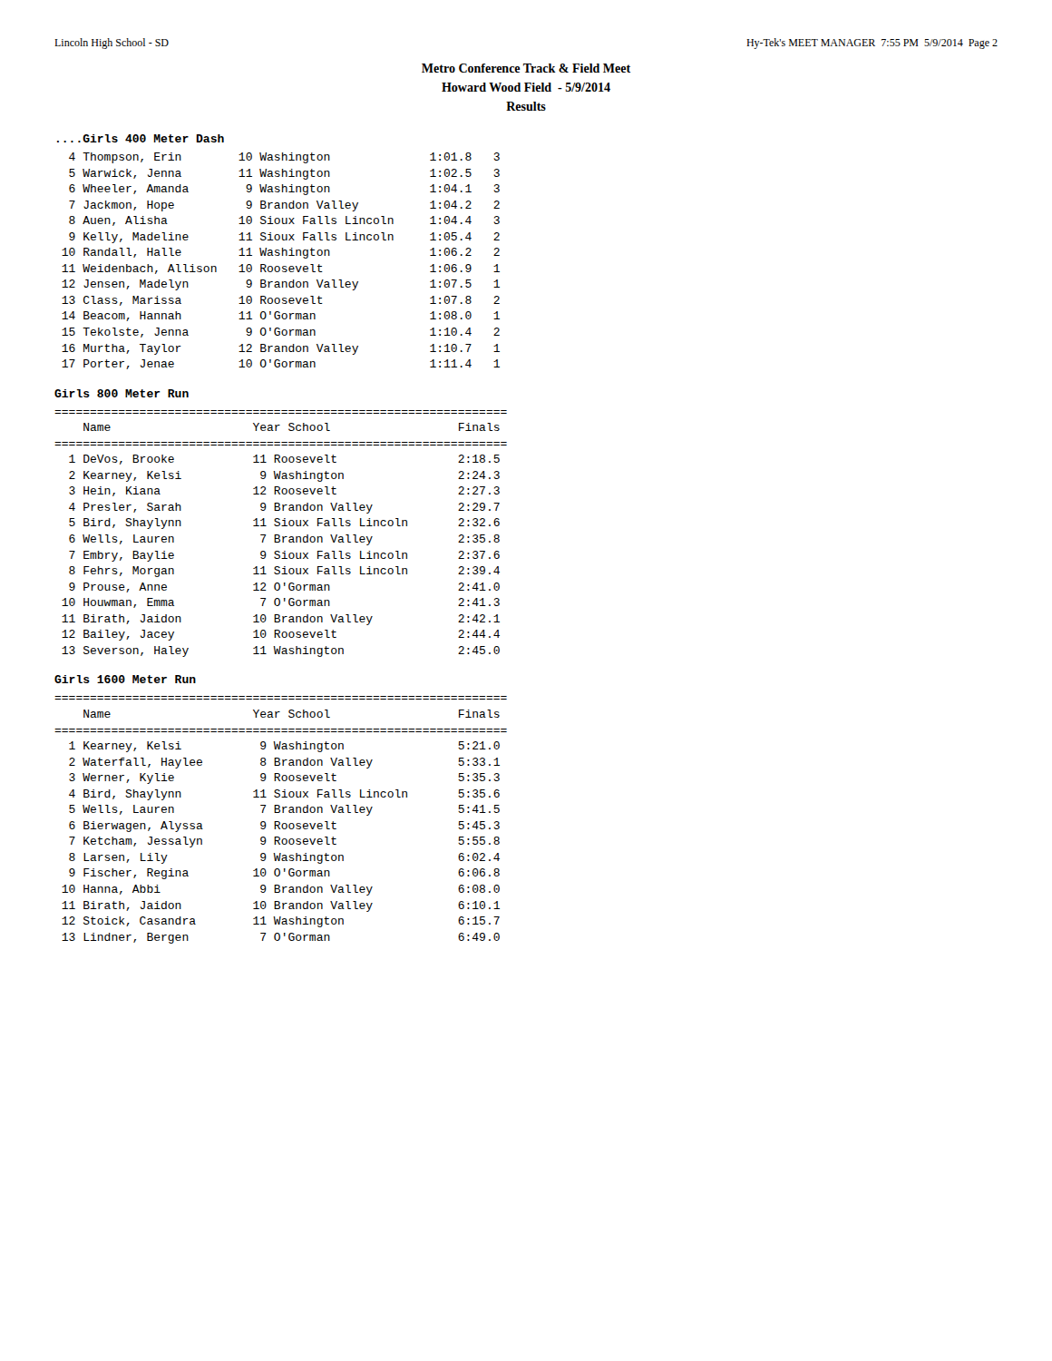Lincoln High School - SD Hy-Tek's MEET MANAGER 7:55 PM 5/9/2014 Page 2
Metro Conference Track & Field Meet
Howard Wood Field - 5/9/2014
Results
....Girls 400 Meter Dash
  4 Thompson, Erin        10 Washington              1:01.8   3
  5 Warwick, Jenna        11 Washington              1:02.5   3
  6 Wheeler, Amanda        9 Washington              1:04.1   3
  7 Jackmon, Hope          9 Brandon Valley          1:04.2   2
  8 Auen, Alisha          10 Sioux Falls Lincoln     1:04.4   3
  9 Kelly, Madeline       11 Sioux Falls Lincoln     1:05.4   2
 10 Randall, Halle        11 Washington              1:06.2   2
 11 Weidenbach, Allison   10 Roosevelt               1:06.9   1
 12 Jensen, Madelyn        9 Brandon Valley          1:07.5   1
 13 Class, Marissa        10 Roosevelt               1:07.8   2
 14 Beacom, Hannah        11 O'Gorman                1:08.0   1
 15 Tekolste, Jenna        9 O'Gorman                1:10.4   2
 16 Murtha, Taylor        12 Brandon Valley          1:10.7   1
 17 Porter, Jenae         10 O'Gorman                1:11.4   1
Girls 800 Meter Run
================================================================
    Name                    Year School                  Finals
================================================================
  1 DeVos, Brooke           11 Roosevelt                 2:18.5
  2 Kearney, Kelsi           9 Washington                2:24.3
  3 Hein, Kiana             12 Roosevelt                 2:27.3
  4 Presler, Sarah           9 Brandon Valley            2:29.7
  5 Bird, Shaylynn          11 Sioux Falls Lincoln       2:32.6
  6 Wells, Lauren            7 Brandon Valley            2:35.8
  7 Embry, Baylie            9 Sioux Falls Lincoln       2:37.6
  8 Fehrs, Morgan           11 Sioux Falls Lincoln       2:39.4
  9 Prouse, Anne            12 O'Gorman                  2:41.0
 10 Houwman, Emma            7 O'Gorman                  2:41.3
 11 Birath, Jaidon          10 Brandon Valley            2:42.1
 12 Bailey, Jacey           10 Roosevelt                 2:44.4
 13 Severson, Haley         11 Washington                2:45.0
Girls 1600 Meter Run
================================================================
    Name                    Year School                  Finals
================================================================
  1 Kearney, Kelsi           9 Washington                5:21.0
  2 Waterfall, Haylee        8 Brandon Valley            5:33.1
  3 Werner, Kylie            9 Roosevelt                 5:35.3
  4 Bird, Shaylynn          11 Sioux Falls Lincoln       5:35.6
  5 Wells, Lauren            7 Brandon Valley            5:41.5
  6 Bierwagen, Alyssa        9 Roosevelt                 5:45.3
  7 Ketcham, Jessalyn        9 Roosevelt                 5:55.8
  8 Larsen, Lily             9 Washington                6:02.4
  9 Fischer, Regina         10 O'Gorman                  6:06.8
 10 Hanna, Abbi              9 Brandon Valley            6:08.0
 11 Birath, Jaidon          10 Brandon Valley            6:10.1
 12 Stoick, Casandra        11 Washington                6:15.7
 13 Lindner, Bergen          7 O'Gorman                  6:49.0